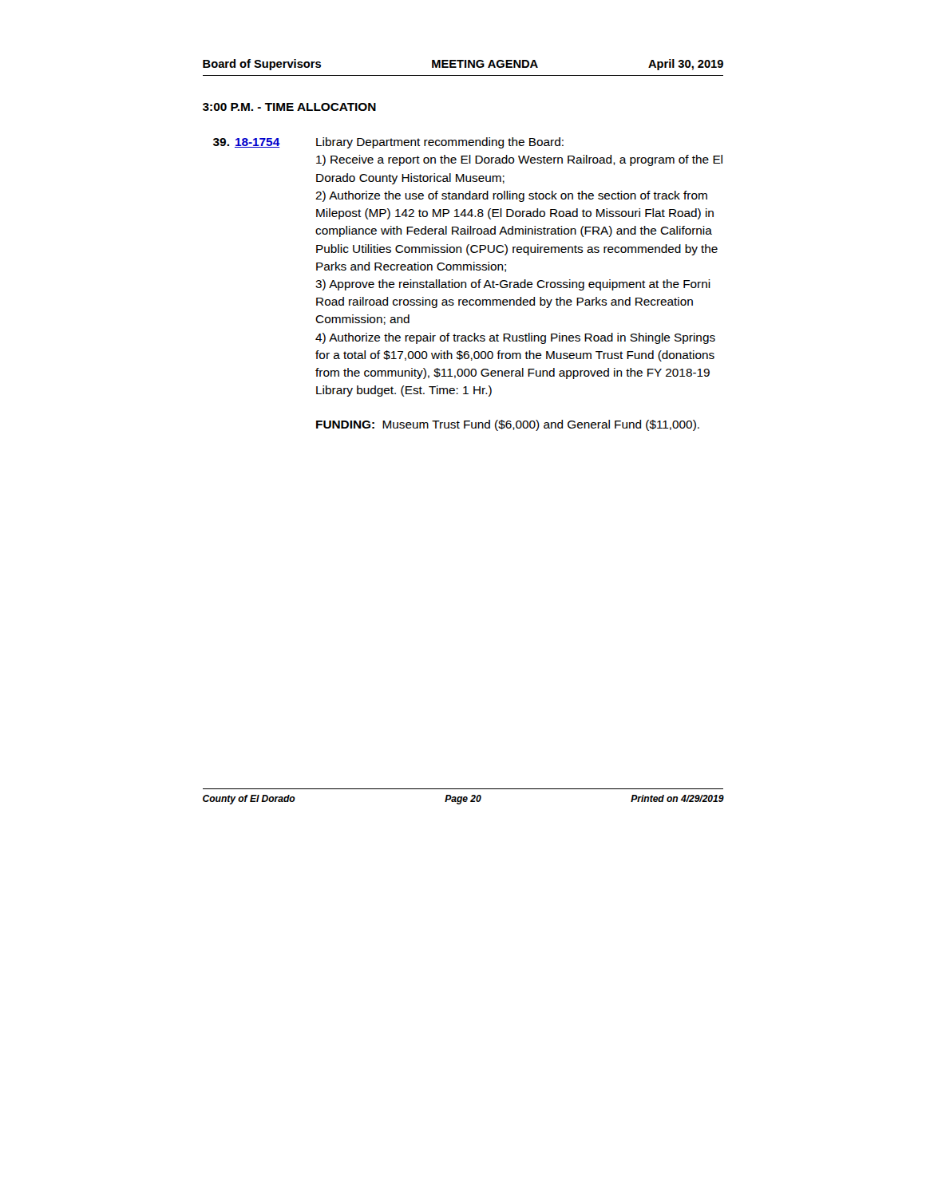Board of Supervisors
MEETING AGENDA
April 30, 2019
3:00 P.M. - TIME ALLOCATION
39.
18-1754
Library Department recommending the Board:
1) Receive a report on the El Dorado Western Railroad, a program of the El Dorado County Historical Museum;
2) Authorize the use of standard rolling stock on the section of track from Milepost (MP) 142 to MP 144.8 (El Dorado Road to Missouri Flat Road) in compliance with Federal Railroad Administration (FRA) and the California Public Utilities Commission (CPUC) requirements as recommended by the Parks and Recreation Commission;
3) Approve the reinstallation of At-Grade Crossing equipment at the Forni Road railroad crossing as recommended by the Parks and Recreation Commission; and
4) Authorize the repair of tracks at Rustling Pines Road in Shingle Springs for a total of $17,000 with $6,000 from the Museum Trust Fund (donations from the community), $11,000 General Fund approved in the FY 2018-19 Library budget. (Est. Time: 1 Hr.)
FUNDING: Museum Trust Fund ($6,000) and General Fund ($11,000).
County of El Dorado
Page 20
Printed on 4/29/2019